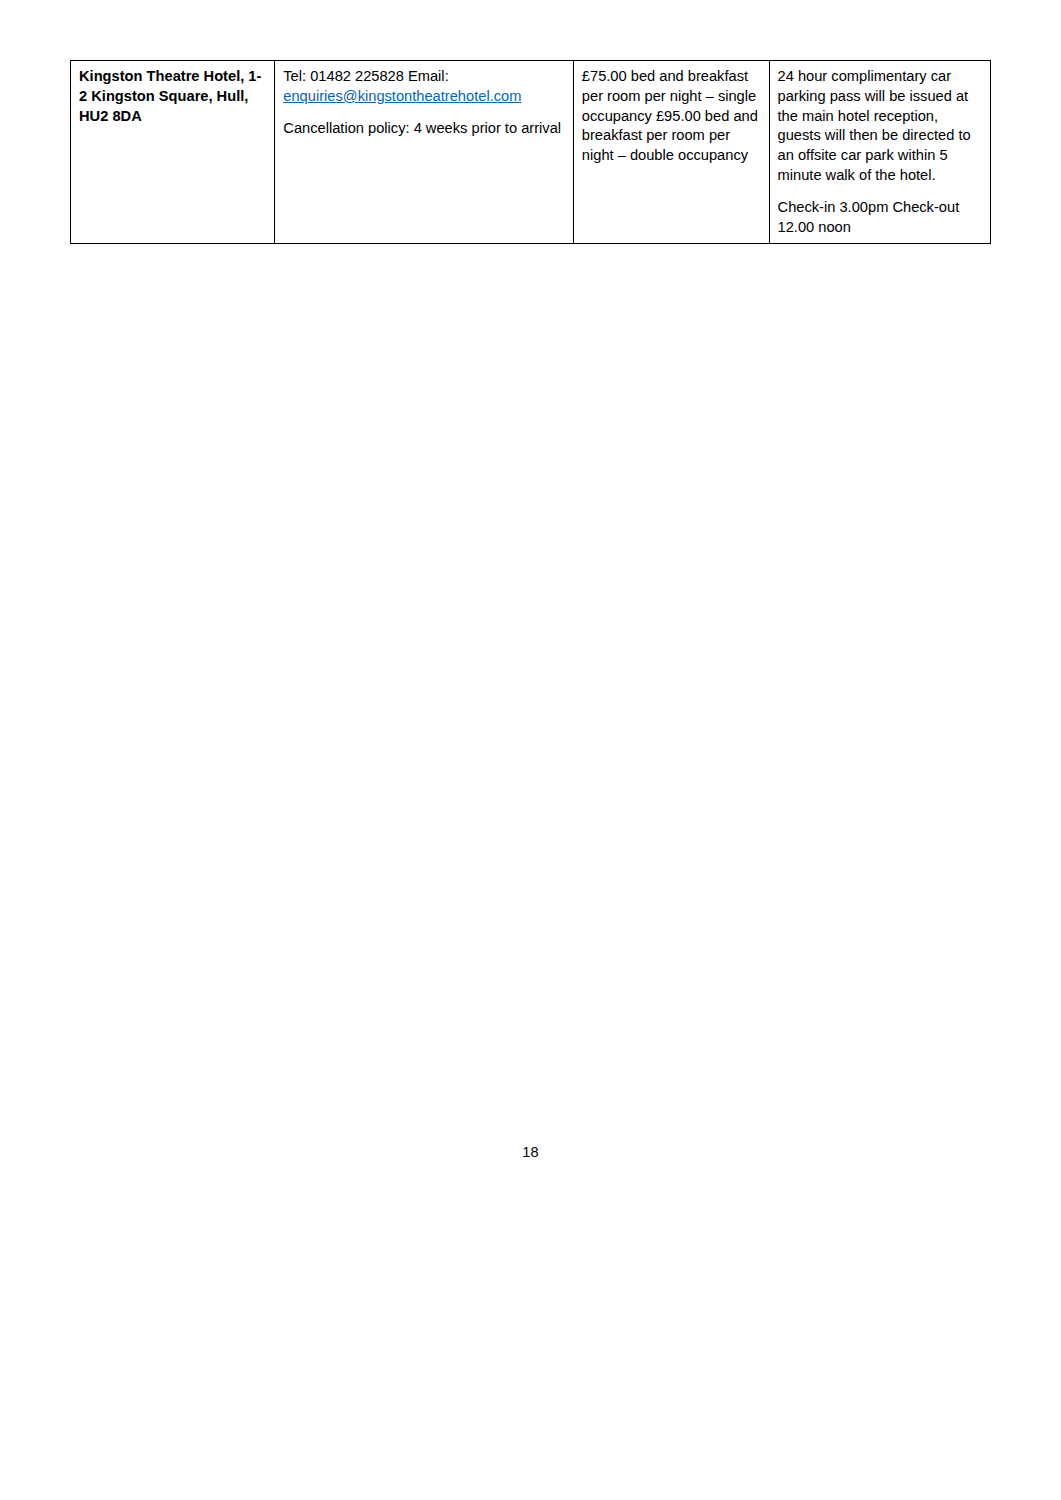| Kingston Theatre Hotel, 1-2 Kingston Square, Hull, HU2 8DA | Tel: 01482 225828 Email: enquiries@kingstontheatrehotel.com Cancellation policy: 4 weeks prior to arrival | £75.00 bed and breakfast per room per night – single occupancy £95.00 bed and breakfast per room per night – double occupancy | 24 hour complimentary car parking pass will be issued at the main hotel reception, guests will then be directed to an offsite car park within 5 minute walk of the hotel. Check-in 3.00pm Check-out 12.00 noon |
18